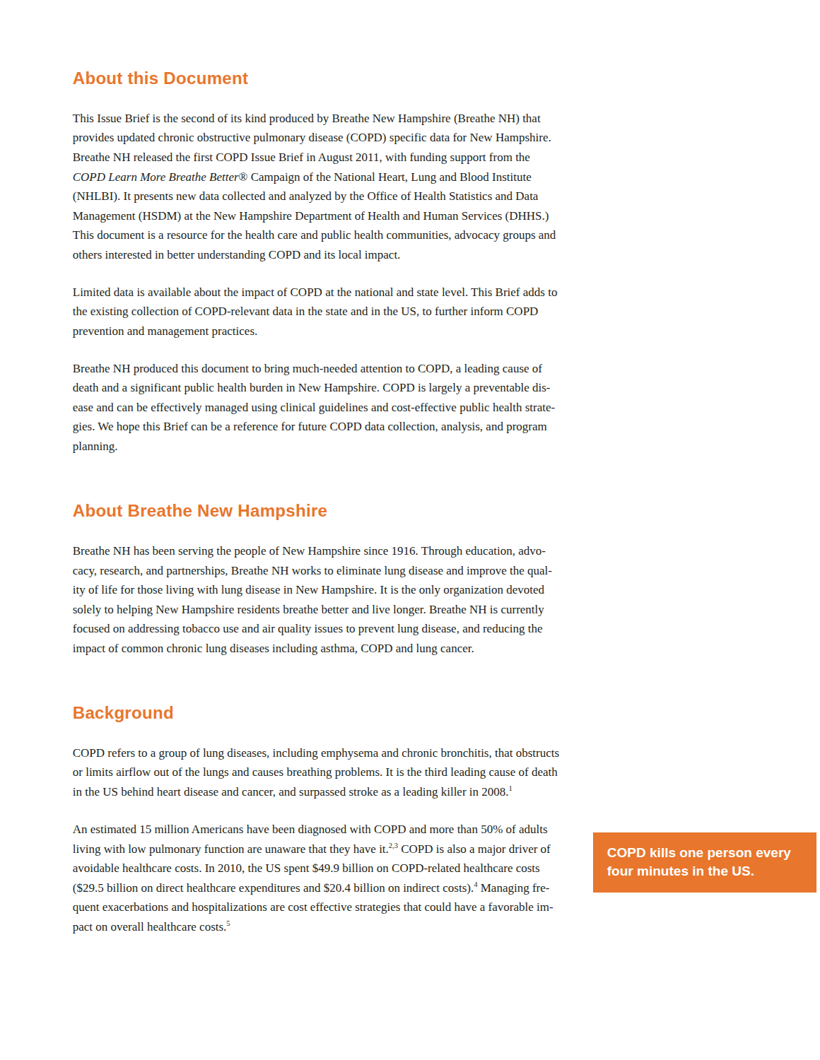About this Document
This Issue Brief is the second of its kind produced by Breathe New Hampshire (Breathe NH) that provides updated chronic obstructive pulmonary disease (COPD) specific data for New Hampshire. Breathe NH released the first COPD Issue Brief in August 2011, with funding support from the COPD Learn More Breathe Better® Campaign of the National Heart, Lung and Blood Institute (NHLBI). It presents new data collected and analyzed by the Office of Health Statistics and Data Management (HSDM) at the New Hampshire Department of Health and Human Services (DHHS.) This document is a resource for the health care and public health communities, advocacy groups and others interested in better understanding COPD and its local impact.
Limited data is available about the impact of COPD at the national and state level. This Brief adds to the existing collection of COPD-relevant data in the state and in the US, to further inform COPD prevention and management practices.
Breathe NH produced this document to bring much-needed attention to COPD, a leading cause of death and a significant public health burden in New Hampshire. COPD is largely a preventable disease and can be effectively managed using clinical guidelines and cost-effective public health strategies. We hope this Brief can be a reference for future COPD data collection, analysis, and program planning.
About Breathe New Hampshire
Breathe NH has been serving the people of New Hampshire since 1916. Through education, advocacy, research, and partnerships, Breathe NH works to eliminate lung disease and improve the quality of life for those living with lung disease in New Hampshire. It is the only organization devoted solely to helping New Hampshire residents breathe better and live longer. Breathe NH is currently focused on addressing tobacco use and air quality issues to prevent lung disease, and reducing the impact of common chronic lung diseases including asthma, COPD and lung cancer.
Background
COPD refers to a group of lung diseases, including emphysema and chronic bronchitis, that obstructs or limits airflow out of the lungs and causes breathing problems. It is the third leading cause of death in the US behind heart disease and cancer, and surpassed stroke as a leading killer in 2008.1
An estimated 15 million Americans have been diagnosed with COPD and more than 50% of adults living with low pulmonary function are unaware that they have it.2,3 COPD is also a major driver of avoidable healthcare costs. In 2010, the US spent $49.9 billion on COPD-related healthcare costs ($29.5 billion on direct healthcare expenditures and $20.4 billion on indirect costs).4 Managing frequent exacerbations and hospitalizations are cost effective strategies that could have a favorable impact on overall healthcare costs.5
COPD kills one person every four minutes in the US.